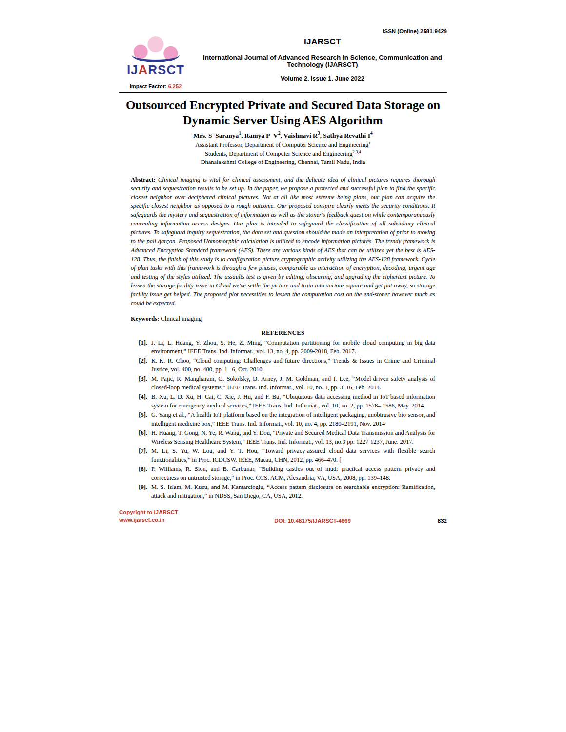ISSN (Online) 2581-9429
IJARSCT
Impact Factor: 6.252
IJARSCT
International Journal of Advanced Research in Science, Communication and Technology (IJARSCT)
Volume 2, Issue 1, June 2022
Outsourced Encrypted Private and Secured Data Storage on Dynamic Server Using AES Algorithm
Mrs. S Saranya1, Ramya P V2, Vaishnavi R3, Sathya Revathi I4
Assistant Professor, Department of Computer Science and Engineering1
Students, Department of Computer Science and Engineering2,3,4
Dhanalakshmi College of Engineering, Chennai, Tamil Nadu, India
Abstract: Clinical imaging is vital for clinical assessment, and the delicate idea of clinical pictures requires thorough security and sequestration results to be set up. In the paper, we propose a protected and successful plan to find the specific closest neighbor over deciphered clinical pictures. Not at all like most extreme being plans, our plan can acquire the specific closest neighbor as opposed to a rough outcome. Our proposed conspire clearly meets the security conditions. It safeguards the mystery and sequestration of information as well as the stoner's feedback question while contemporaneously concealing information access designs. Our plan is intended to safeguard the classification of all subsidiary clinical pictures. To safeguard inquiry sequestration, the data set and question should be made an interpretation of prior to moving to the pall garçon. Proposed Homomorphic calculation is utilized to encode information pictures. The trendy framework is Advanced Encryption Standard framework (AES). There are various kinds of AES that can be utilized yet the best is AES-128. Thus, the finish of this study is to configuration picture cryptographic activity utilizing the AES-128 framework. Cycle of plan tasks with this framework is through a few phases, comparable as interaction of encryption, decoding, urgent age and testing of the styles utilized. The assaults test is given by editing, obscuring, and upgrading the ciphertext picture. To lessen the storage facility issue in Cloud we've settle the picture and train into various square and get put away, so storage facility issue get helped. The proposed plot necessities to lessen the computation cost on the end-stoner however much as could be expected.
Keywords: Clinical imaging
REFERENCES
[1]. J. Li, L. Huang, Y. Zhou, S. He, Z. Ming, “Computation partitioning for mobile cloud computing in big data environment,” IEEE Trans. Ind. Informat., vol. 13, no. 4, pp. 2009-2018, Feb. 2017.
[2]. K.-K. R. Choo, “Cloud computing: Challenges and future directions,” Trends & Issues in Crime and Criminal Justice, vol. 400, no. 400, pp. 1– 6, Oct. 2010.
[3]. M. Pajic, R. Mangharam, O. Sokolsky, D. Arney, J. M. Goldman, and I. Lee, “Model-driven safety analysis of closed-loop medical systems,” IEEE Trans. Ind. Informat., vol. 10, no. 1, pp. 3–16, Feb. 2014.
[4]. B. Xu, L. D. Xu, H. Cai, C. Xie, J. Hu, and F. Bu, “Ubiquitous data accessing method in IoT-based information system for emergency medical services,” IEEE Trans. Ind. Informat., vol. 10, no. 2, pp. 1578– 1586, May. 2014.
[5]. G. Yang et al., “A health-IoT platform based on the integration of intelligent packaging, unobtrusive bio-sensor, and intelligent medicine box,” IEEE Trans. Ind. Informat., vol. 10, no. 4, pp. 2180–2191, Nov. 2014
[6]. H. Huang, T. Gong, N. Ye, R. Wang, and Y. Dou, “Private and Secured Medical Data Transmission and Analysis for Wireless Sensing Healthcare System,” IEEE Trans. Ind. Informat., vol. 13, no.3 pp. 1227-1237, June. 2017.
[7]. M. Li, S. Yu, W. Lou, and Y. T. Hou, “Toward privacy-assured cloud data services with flexible search functionalities,” in Proc. ICDCSW. IEEE, Macau, CHN, 2012, pp. 466–470. [
[8]. P. Williams, R. Sion, and B. Carbunar, “Building castles out of mud: practical access pattern privacy and correctness on untrusted storage,” in Proc. CCS. ACM, Alexandria, VA, USA, 2008, pp. 139–148.
[9]. M. S. Islam, M. Kuzu, and M. Kantarcioglu, “Access pattern disclosure on searchable encryption: Ramification, attack and mitigation,” in NDSS, San Diego, CA, USA, 2012.
Copyright to IJARSCT
www.ijarsct.co.in
DOI: 10.48175/IJARSCT-4669
832